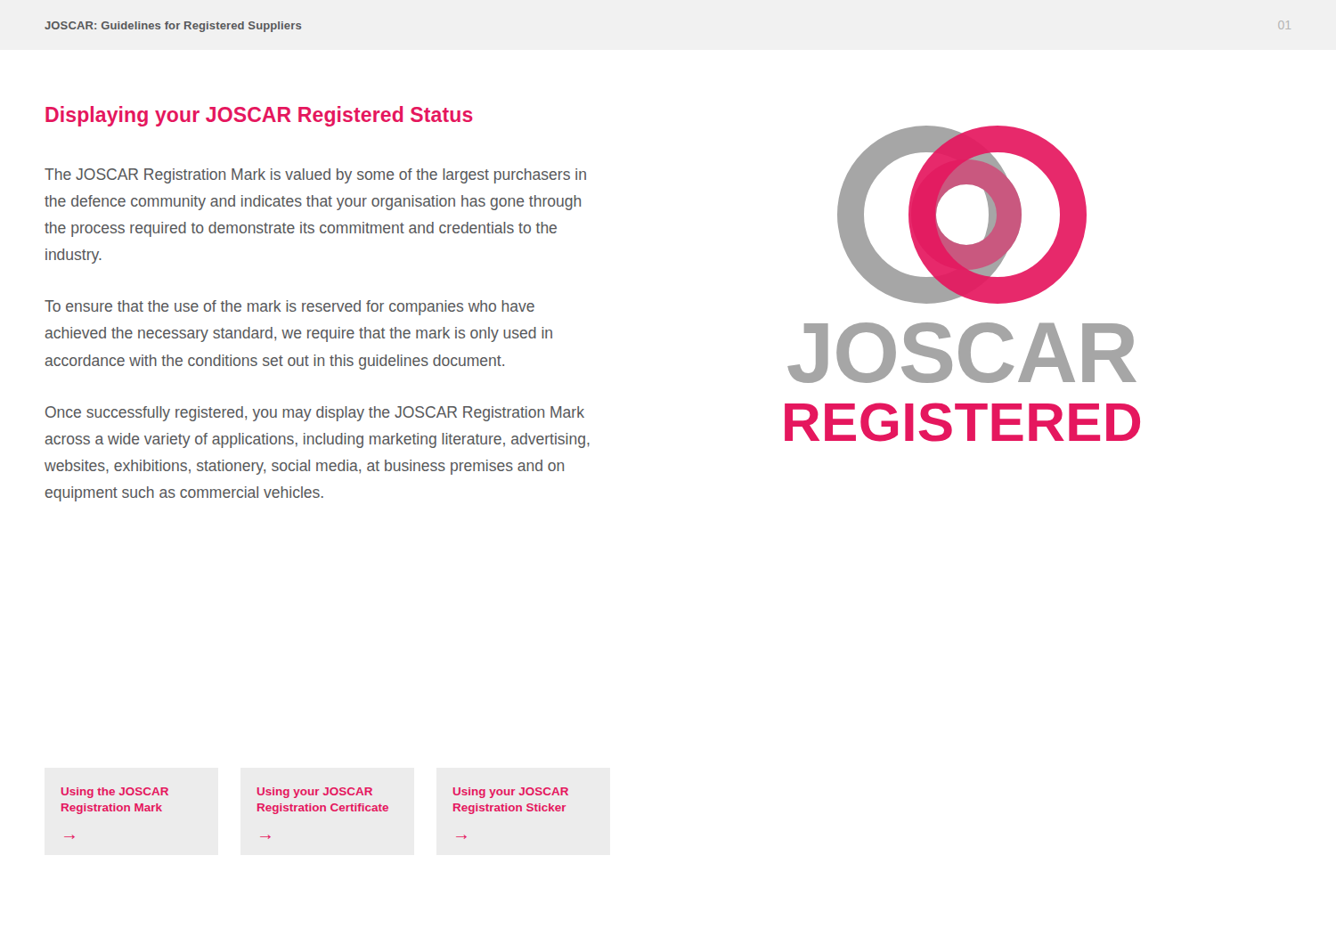JOSCAR: Guidelines for Registered Suppliers
01
Displaying your JOSCAR Registered Status
The JOSCAR Registration Mark is valued by some of the largest purchasers in the defence community and indicates that your organisation has gone through the process required to demonstrate its commitment and credentials to the industry.
To ensure that the use of the mark is reserved for companies who have achieved the necessary standard, we require that the mark is only used in accordance with the conditions set out in this guidelines document.
Once successfully registered, you may display the JOSCAR Registration Mark across a wide variety of applications, including marketing literature, advertising, websites, exhibitions, stationery, social media, at business premises and on equipment such as commercial vehicles.
JOSCAR
REGISTERED
Using the JOSCAR
Registration Mark
→
Using your JOSCAR
Registration Certificate
→
Using your JOSCAR
Registration Sticker
→